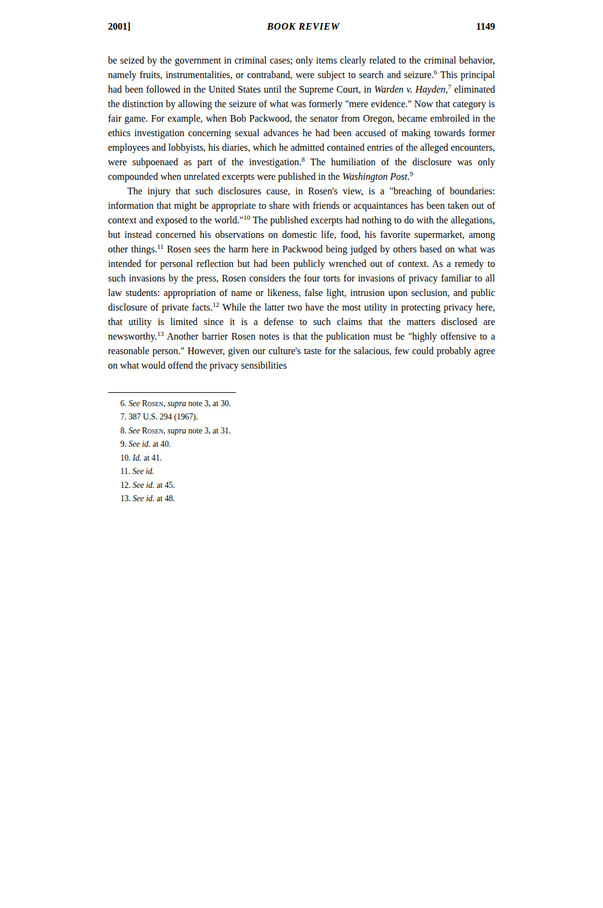2001] BOOK REVIEW 1149
be seized by the government in criminal cases; only items clearly related to the criminal behavior, namely fruits, instrumentalities, or contraband, were subject to search and seizure.6 This principal had been followed in the United States until the Supreme Court, in Warden v. Hayden,7 eliminated the distinction by allowing the seizure of what was formerly "mere evidence." Now that category is fair game. For example, when Bob Packwood, the senator from Oregon, became embroiled in the ethics investigation concerning sexual advances he had been accused of making towards former employees and lobbyists, his diaries, which he admitted contained entries of the alleged encounters, were subpoenaed as part of the investigation.8 The humiliation of the disclosure was only compounded when unrelated excerpts were published in the Washington Post.9
The injury that such disclosures cause, in Rosen's view, is a "breaching of boundaries: information that might be appropriate to share with friends or acquaintances has been taken out of context and exposed to the world."10 The published excerpts had nothing to do with the allegations, but instead concerned his observations on domestic life, food, his favorite supermarket, among other things.11 Rosen sees the harm here in Packwood being judged by others based on what was intended for personal reflection but had been publicly wrenched out of context. As a remedy to such invasions by the press, Rosen considers the four torts for invasions of privacy familiar to all law students: appropriation of name or likeness, false light, intrusion upon seclusion, and public disclosure of private facts.12 While the latter two have the most utility in protecting privacy here, that utility is limited since it is a defense to such claims that the matters disclosed are newsworthy.13 Another barrier Rosen notes is that the publication must be "highly offensive to a reasonable person." However, given our culture's taste for the salacious, few could probably agree on what would offend the privacy sensibilities
6. See Rosen, supra note 3, at 30.
7. 387 U.S. 294 (1967).
8. See Rosen, supra note 3, at 31.
9. See id. at 40.
10. Id. at 41.
11. See id.
12. See id. at 45.
13. See id. at 48.